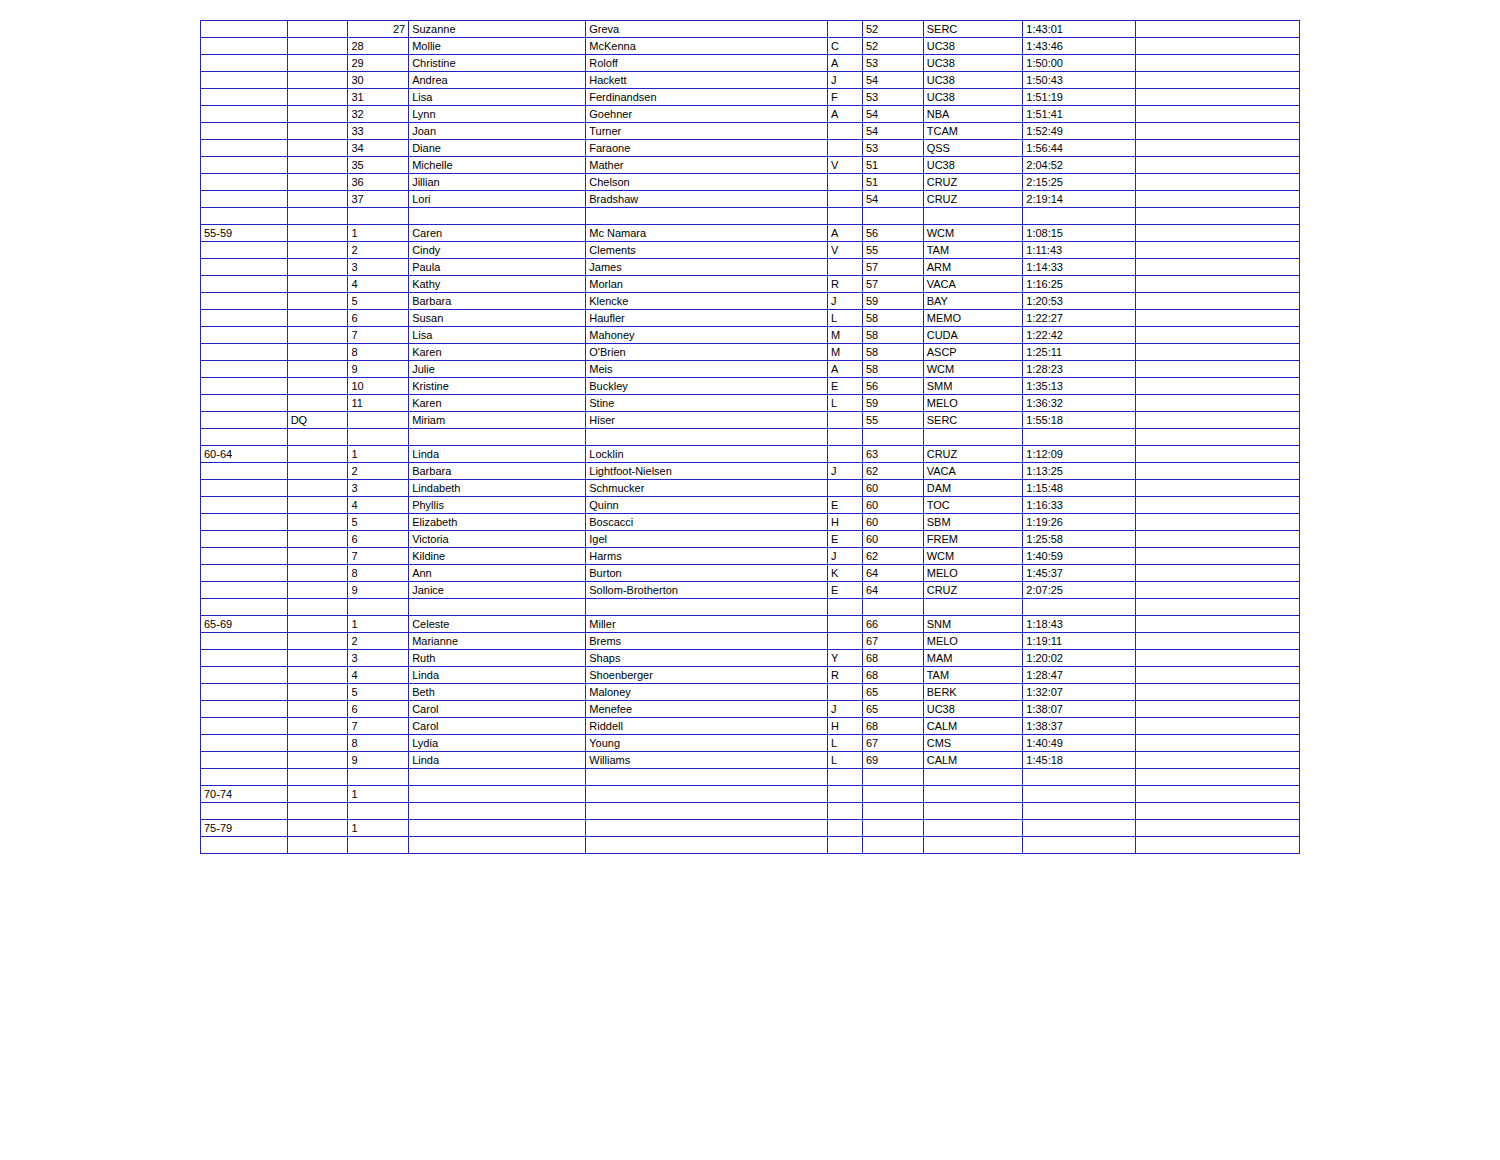| | | 27 | Suzanne | Greva | | 52 | SERC | 1:43:01 | |
| | | 28 | Mollie | McKenna | C | 52 | UC38 | 1:43:46 | |
| | | 29 | Christine | Roloff | A | 53 | UC38 | 1:50:00 | |
| | | 30 | Andrea | Hackett | J | 54 | UC38 | 1:50:43 | |
| | | 31 | Lisa | Ferdinandsen | F | 53 | UC38 | 1:51:19 | |
| | | 32 | Lynn | Goehner | A | 54 | NBA | 1:51:41 | |
| | | 33 | Joan | Turner | | 54 | TCAM | 1:52:49 | |
| | | 34 | Diane | Faraone | | 53 | QSS | 1:56:44 | |
| | | 35 | Michelle | Mather | V | 51 | UC38 | 2:04:52 | |
| | | 36 | Jillian | Chelson | | 51 | CRUZ | 2:15:25 | |
| | | 37 | Lori | Bradshaw | | 54 | CRUZ | 2:19:14 | |
| 55-59 | | 1 | Caren | Mc Namara | A | 56 | WCM | 1:08:15 | |
| | | 2 | Cindy | Clements | V | 55 | TAM | 1:11:43 | |
| | | 3 | Paula | James | | 57 | ARM | 1:14:33 | |
| | | 4 | Kathy | Morlan | R | 57 | VACA | 1:16:25 | |
| | | 5 | Barbara | Klencke | J | 59 | BAY | 1:20:53 | |
| | | 6 | Susan | Haufler | L | 58 | MEMO | 1:22:27 | |
| | | 7 | Lisa | Mahoney | M | 58 | CUDA | 1:22:42 | |
| | | 8 | Karen | O'Brien | M | 58 | ASCP | 1:25:11 | |
| | | 9 | Julie | Meis | A | 58 | WCM | 1:28:23 | |
| | | 10 | Kristine | Buckley | E | 56 | SMM | 1:35:13 | |
| | | 11 | Karen | Stine | L | 59 | MELO | 1:36:32 | |
| | DQ | | Miriam | Hiser | | 55 | SERC | 1:55:18 | |
| 60-64 | | 1 | Linda | Locklin | | 63 | CRUZ | 1:12:09 | |
| | | 2 | Barbara | Lightfoot-Nielsen | J | 62 | VACA | 1:13:25 | |
| | | 3 | Lindabeth | Schmucker | | 60 | DAM | 1:15:48 | |
| | | 4 | Phyllis | Quinn | E | 60 | TOC | 1:16:33 | |
| | | 5 | Elizabeth | Boscacci | H | 60 | SBM | 1:19:26 | |
| | | 6 | Victoria | Igel | E | 60 | FREM | 1:25:58 | |
| | | 7 | Kildine | Harms | J | 62 | WCM | 1:40:59 | |
| | | 8 | Ann | Burton | K | 64 | MELO | 1:45:37 | |
| | | 9 | Janice | Sollom-Brotherton | E | 64 | CRUZ | 2:07:25 | |
| 65-69 | | 1 | Celeste | Miller | | 66 | SNM | 1:18:43 | |
| | | 2 | Marianne | Brems | | 67 | MELO | 1:19:11 | |
| | | 3 | Ruth | Shaps | Y | 68 | MAM | 1:20:02 | |
| | | 4 | Linda | Shoenberger | R | 68 | TAM | 1:28:47 | |
| | | 5 | Beth | Maloney | | 65 | BERK | 1:32:07 | |
| | | 6 | Carol | Menefee | J | 65 | UC38 | 1:38:07 | |
| | | 7 | Carol | Riddell | H | 68 | CALM | 1:38:37 | |
| | | 8 | Lydia | Young | L | 67 | CMS | 1:40:49 | |
| | | 9 | Linda | Williams | L | 69 | CALM | 1:45:18 | |
| 70-74 | | 1 | | | | | | | |
| 75-79 | | 1 | | | | | | | |